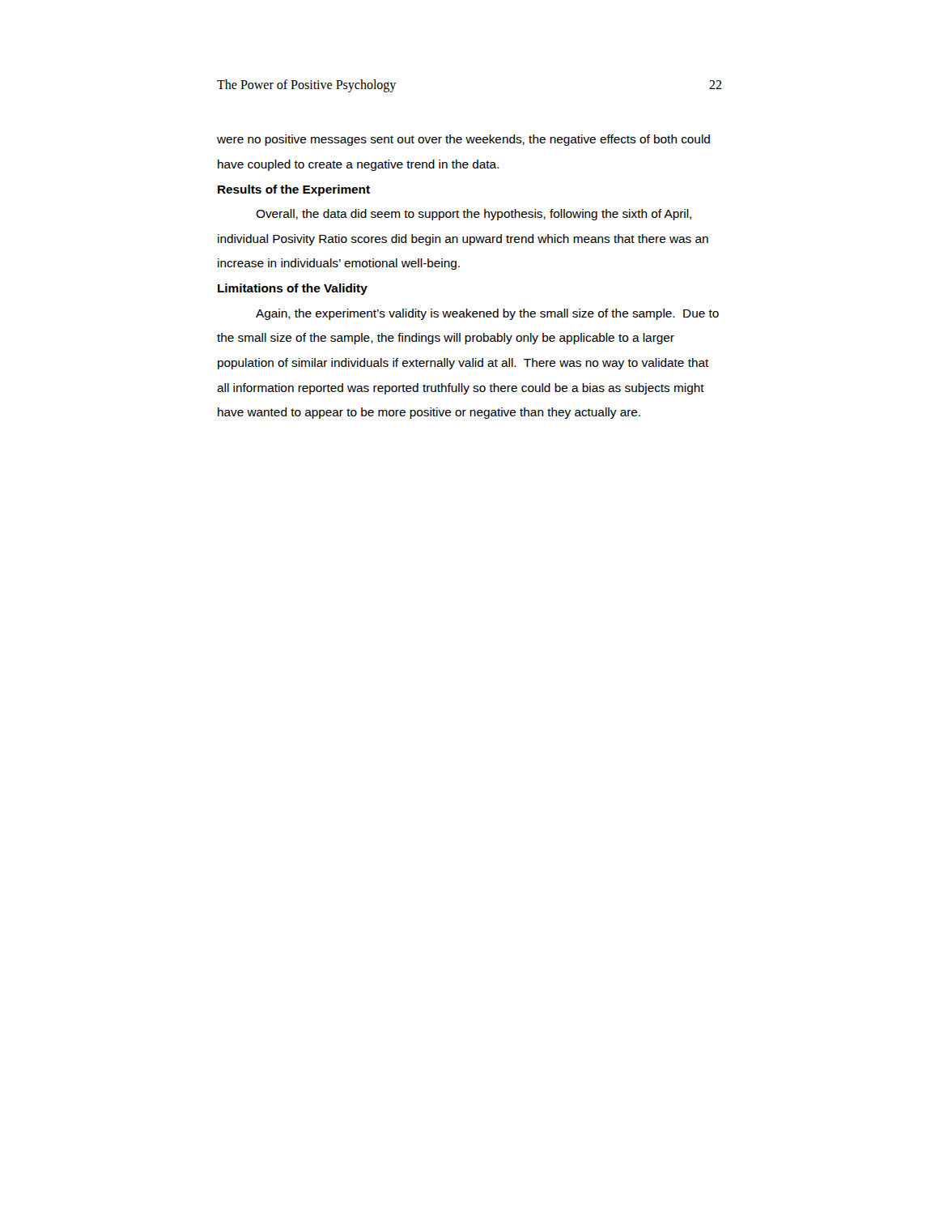The Power of Positive Psychology 22
were no positive messages sent out over the weekends, the negative effects of both could have coupled to create a negative trend in the data.
Results of the Experiment
Overall, the data did seem to support the hypothesis, following the sixth of April, individual Posivity Ratio scores did begin an upward trend which means that there was an increase in individuals’ emotional well-being.
Limitations of the Validity
Again, the experiment’s validity is weakened by the small size of the sample. Due to the small size of the sample, the findings will probably only be applicable to a larger population of similar individuals if externally valid at all. There was no way to validate that all information reported was reported truthfully so there could be a bias as subjects might have wanted to appear to be more positive or negative than they actually are.